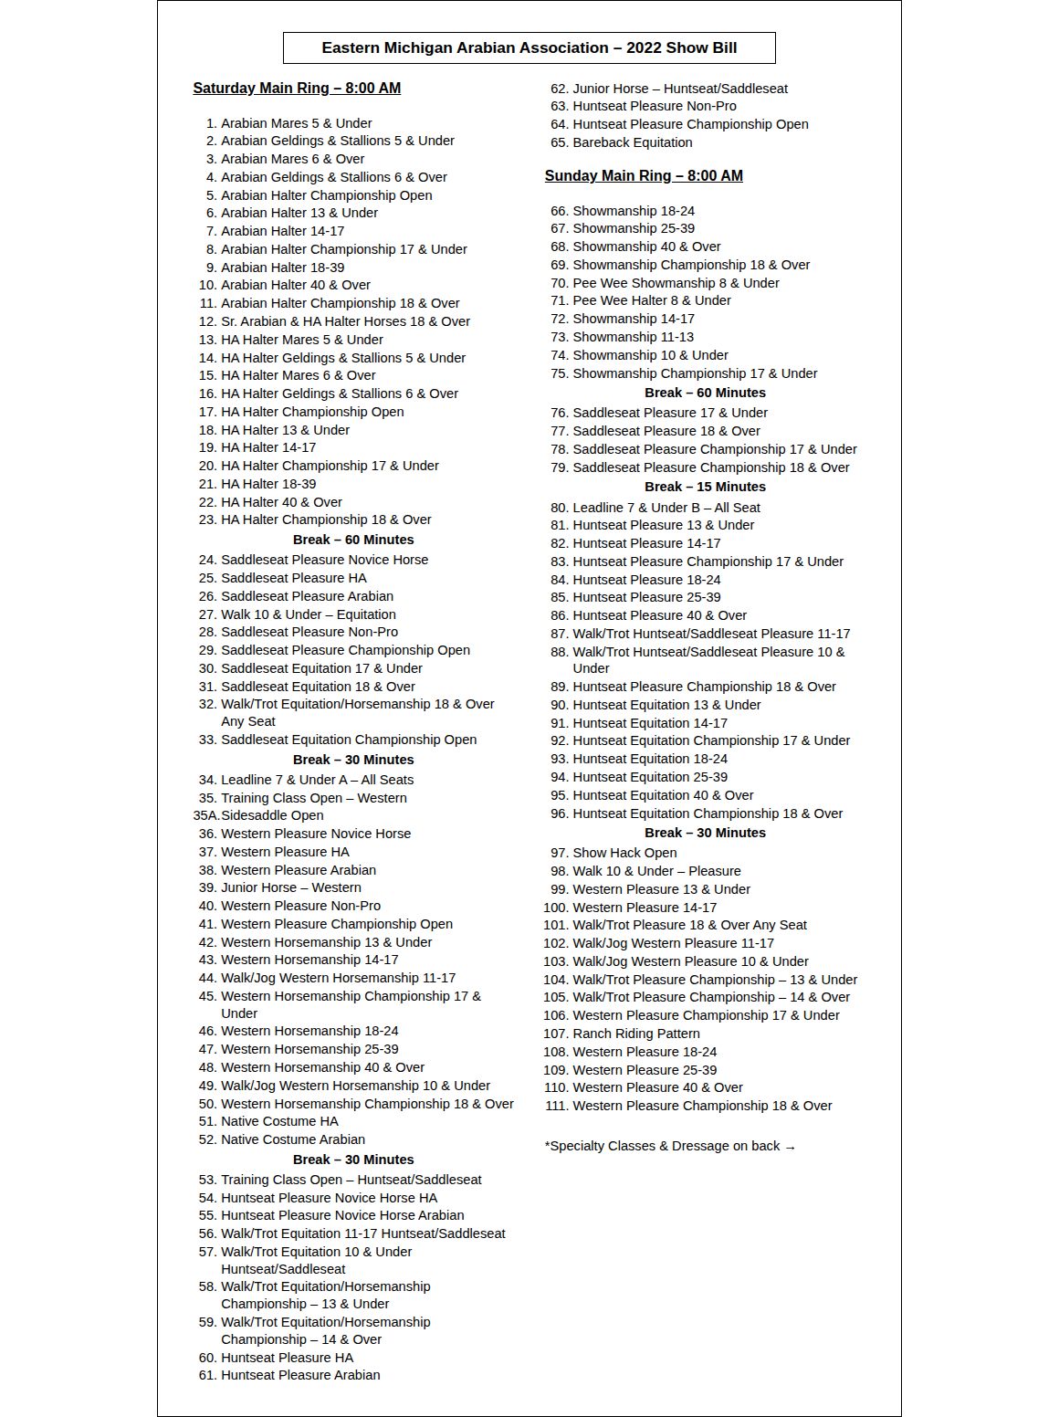Eastern Michigan Arabian Association – 2022 Show Bill
Saturday Main Ring – 8:00 AM
Arabian Mares 5 & Under
Arabian Geldings & Stallions 5 & Under
Arabian Mares 6 & Over
Arabian Geldings & Stallions 6 & Over
Arabian Halter Championship Open
Arabian Halter 13 & Under
Arabian Halter 14-17
Arabian Halter Championship 17 & Under
Arabian Halter 18-39
Arabian Halter 40 & Over
Arabian Halter Championship 18 & Over
Sr. Arabian & HA Halter Horses 18 & Over
HA Halter Mares 5 & Under
HA Halter Geldings & Stallions 5 & Under
HA Halter Mares 6 & Over
HA Halter Geldings & Stallions 6 & Over
HA Halter Championship Open
HA Halter 13 & Under
HA Halter 14-17
HA Halter Championship 17 & Under
HA Halter 18-39
HA Halter 40 & Over
HA Halter Championship 18 & Over
Break – 60 Minutes
Saddleseat Pleasure Novice Horse
Saddleseat Pleasure HA
Saddleseat Pleasure Arabian
Walk 10 & Under – Equitation
Saddleseat Pleasure Non-Pro
Saddleseat Pleasure Championship Open
Saddleseat Equitation 17 & Under
Saddleseat Equitation 18 & Over
Walk/Trot Equitation/Horsemanship 18 & Over Any Seat
Saddleseat Equitation Championship Open
Break – 30 Minutes
Leadline 7 & Under A – All Seats
Training Class Open – Western
35A. Sidesaddle Open
Western Pleasure Novice Horse
Western Pleasure HA
Western Pleasure Arabian
Junior Horse – Western
Western Pleasure Non-Pro
Western Pleasure Championship Open
Western Horsemanship 13 & Under
Western Horsemanship 14-17
Walk/Jog Western Horsemanship 11-17
Western Horsemanship Championship 17 & Under
Western Horsemanship 18-24
Western Horsemanship 25-39
Western Horsemanship 40 & Over
Walk/Jog Western Horsemanship 10 & Under
Western Horsemanship Championship 18 & Over
Native Costume HA
Native Costume Arabian
Break – 30 Minutes
Training Class Open – Huntseat/Saddleseat
Huntseat Pleasure Novice Horse HA
Huntseat Pleasure Novice Horse Arabian
Walk/Trot Equitation 11-17 Huntseat/Saddleseat
Walk/Trot Equitation 10 & Under Huntseat/Saddleseat
Walk/Trot Equitation/Horsemanship Championship – 13 & Under
Walk/Trot Equitation/Horsemanship Championship – 14 & Over
Huntseat Pleasure HA
Huntseat Pleasure Arabian
Junior Horse – Huntseat/Saddleseat
Huntseat Pleasure Non-Pro
Huntseat Pleasure Championship Open
Bareback Equitation
Sunday Main Ring – 8:00 AM
Showmanship 18-24
Showmanship 25-39
Showmanship 40 & Over
Showmanship Championship 18 & Over
Pee Wee Showmanship 8 & Under
Pee Wee Halter 8 & Under
Showmanship 14-17
Showmanship 11-13
Showmanship 10 & Under
Showmanship Championship 17 & Under
Break – 60 Minutes
Saddleseat Pleasure 17 & Under
Saddleseat Pleasure 18 & Over
Saddleseat Pleasure Championship 17 & Under
Saddleseat Pleasure Championship 18 & Over
Break – 15 Minutes
Leadline 7 & Under B – All Seat
Huntseat Pleasure 13 & Under
Huntseat Pleasure 14-17
Huntseat Pleasure Championship 17 & Under
Huntseat Pleasure 18-24
Huntseat Pleasure 25-39
Huntseat Pleasure 40 & Over
Walk/Trot Huntseat/Saddleseat Pleasure 11-17
Walk/Trot Huntseat/Saddleseat Pleasure 10 & Under
Huntseat Pleasure Championship 18 & Over
Huntseat Equitation 13 & Under
Huntseat Equitation 14-17
Huntseat Equitation Championship 17 & Under
Huntseat Equitation 18-24
Huntseat Equitation 25-39
Huntseat Equitation 40 & Over
Huntseat Equitation Championship 18 & Over
Break – 30 Minutes
Show Hack Open
Walk 10 & Under – Pleasure
Western Pleasure 13 & Under
Western Pleasure 14-17
Walk/Trot Pleasure 18 & Over Any Seat
Walk/Jog Western Pleasure 11-17
Walk/Jog Western Pleasure 10 & Under
Walk/Trot Pleasure Championship – 13 & Under
Walk/Trot Pleasure Championship – 14 & Over
Western Pleasure Championship 17 & Under
Ranch Riding Pattern
Western Pleasure 18-24
Western Pleasure 25-39
Western Pleasure 40 & Over
Western Pleasure Championship 18 & Over
*Specialty Classes & Dressage on back →